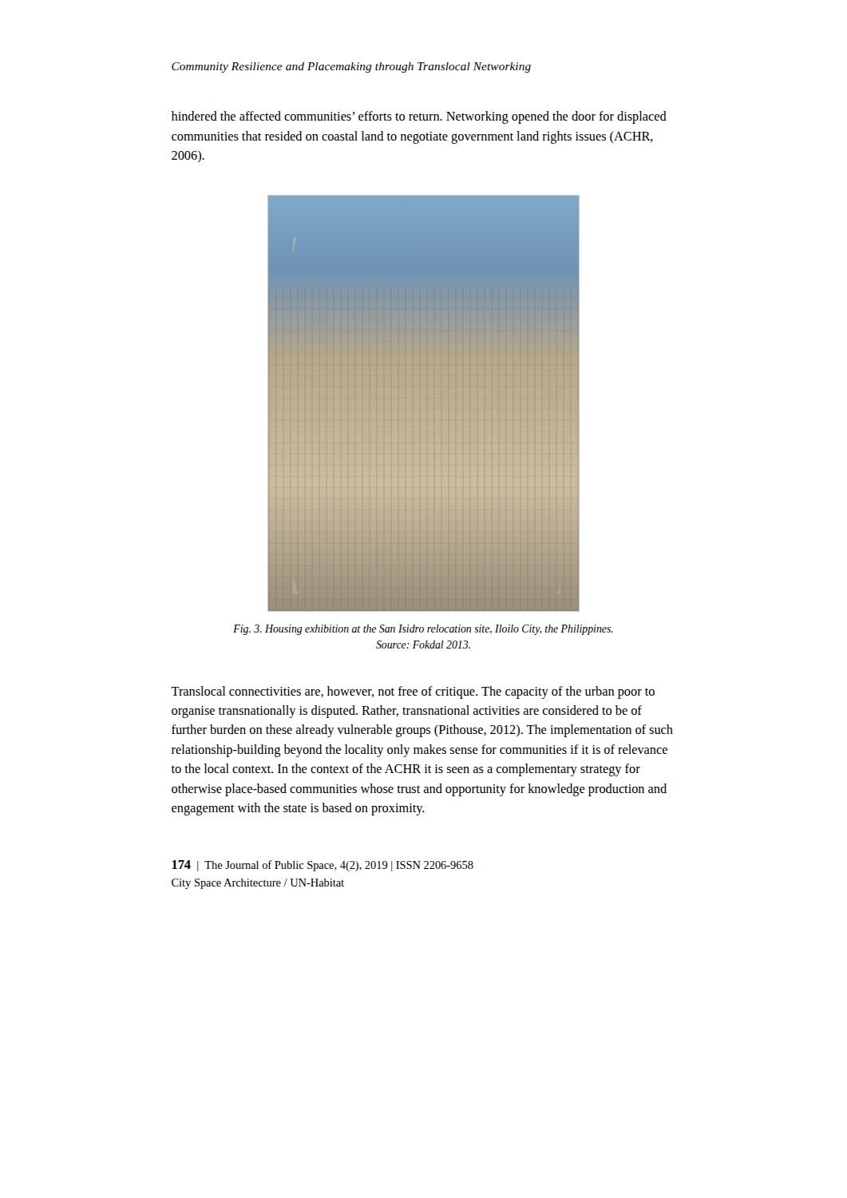Community Resilience and Placemaking through Translocal Networking
hindered the affected communities’ efforts to return. Networking opened the door for displaced communities that resided on coastal land to negotiate government land rights issues (ACHR, 2006).
Fig. 3. Housing exhibition at the San Isidro relocation site, Iloilo City, the Philippines.
Source: Fokdal 2013.
Translocal connectivities are, however, not free of critique. The capacity of the urban poor to organise transnationally is disputed. Rather, transnational activities are considered to be of further burden on these already vulnerable groups (Pithouse, 2012). The implementation of such relationship-building beyond the locality only makes sense for communities if it is of relevance to the local context. In the context of the ACHR it is seen as a complementary strategy for otherwise place-based communities whose trust and opportunity for knowledge production and engagement with the state is based on proximity.
174 | The Journal of Public Space, 4(2), 2019 | ISSN 2206-9658
City Space Architecture / UN-Habitat